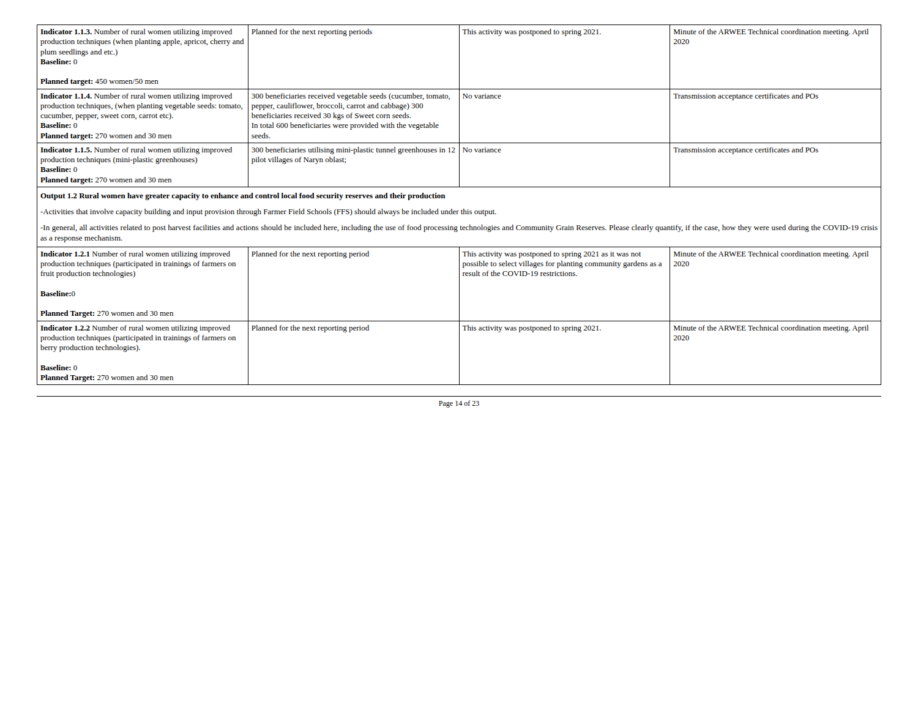| Indicator 1.1.3. Number of rural women utilizing improved production techniques (when planting apple, apricot, cherry and plum seedlings and etc.) Baseline: 0 Planned target: 450 women/50 men | Planned for the next reporting periods | This activity was postponed to spring 2021. | Minute of the ARWEE Technical coordination meeting. April 2020 |
| Indicator 1.1.4. Number of rural women utilizing improved production techniques, (when planting vegetable seeds: tomato, cucumber, pepper, sweet corn, carrot etc). Baseline: 0 Planned target: 270 women and 30 men | 300 beneficiaries received vegetable seeds (cucumber, tomato, pepper, cauliflower, broccoli, carrot and cabbage) 300 beneficiaries received 30 kgs of Sweet corn seeds. In total 600 beneficiaries were provided with the vegetable seeds. | No variance | Transmission acceptance certificates and POs |
| Indicator 1.1.5. Number of rural women utilizing improved production techniques (mini-plastic greenhouses) Baseline: 0 Planned target: 270 women and 30 men | 300 beneficiaries utilising mini-plastic tunnel greenhouses in 12 pilot villages of Naryn oblast; | No variance | Transmission acceptance certificates and POs |
| Output 1.2 Rural women have greater capacity to enhance and control local food security reserves and their production -Activities that involve capacity building and input provision through Farmer Field Schools (FFS) should always be included under this output. -In general, all activities related to post harvest facilities and actions should be included here, including the use of food processing technologies and Community Grain Reserves. Please clearly quantify, if the case, how they were used during the COVID-19 crisis as a response mechanism. |
| Indicator 1.2.1 Number of rural women utilizing improved production techniques (participated in trainings of farmers on fruit production technologies) Baseline: 0 Planned Target: 270 women and 30 men | Planned for the next reporting period | This activity was postponed to spring 2021 as it was not possible to select villages for planting community gardens as a result of the COVID-19 restrictions. | Minute of the ARWEE Technical coordination meeting. April 2020 |
| Indicator 1.2.2 Number of rural women utilizing improved production techniques (participated in trainings of farmers on berry production technologies). Baseline: 0 Planned Target: 270 women and 30 men | Planned for the next reporting period | This activity was postponed to spring 2021. | Minute of the ARWEE Technical coordination meeting. April 2020 |
Page 14 of 23